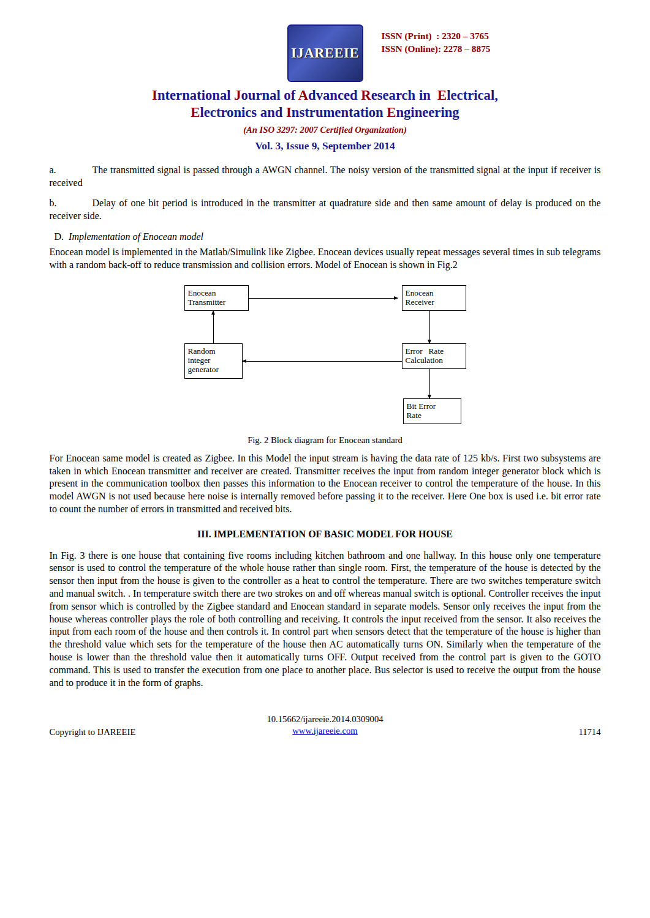ISSN (Print) : 2320 – 3765
ISSN (Online): 2278 – 8875
International Journal of Advanced Research in Electrical,
Electronics and Instrumentation Engineering
(An ISO 3297: 2007 Certified Organization)
Vol. 3, Issue 9, September 2014
a. The transmitted signal is passed through a AWGN channel. The noisy version of the transmitted signal at the input if receiver is received
b. Delay of one bit period is introduced in the transmitter at quadrature side and then same amount of delay is produced on the receiver side.
D. Implementation of Enocean model
Enocean model is implemented in the Matlab/Simulink like Zigbee. Enocean devices usually repeat messages several times in sub telegrams with a random back-off to reduce transmission and collision errors. Model of Enocean is shown in Fig.2
Enocean
Transmitter
Enocean
Receiver
Random
integer
generator
Error Rate
Calculation
Bit Error
Rate
Fig. 2 Block diagram for Enocean standard
For Enocean same model is created as Zigbee. In this Model the input stream is having the data rate of 125 kb/s. First two subsystems are taken in which Enocean transmitter and receiver are created. Transmitter receives the input from random integer generator block which is present in the communication toolbox then passes this information to the Enocean receiver to control the temperature of the house. In this model AWGN is not used because here noise is internally removed before passing it to the receiver. Here One box is used i.e. bit error rate to count the number of errors in transmitted and received bits.
III. IMPLEMENTATION OF BASIC MODEL FOR HOUSE
In Fig. 3 there is one house that containing five rooms including kitchen bathroom and one hallway. In this house only one temperature sensor is used to control the temperature of the whole house rather than single room. First, the temperature of the house is detected by the sensor then input from the house is given to the controller as a heat to control the temperature. There are two switches temperature switch and manual switch. . In temperature switch there are two strokes on and off whereas manual switch is optional. Controller receives the input from sensor which is controlled by the Zigbee standard and Enocean standard in separate models. Sensor only receives the input from the house whereas controller plays the role of both controlling and receiving. It controls the input received from the sensor. It also receives the input from each room of the house and then controls it. In control part when sensors detect that the temperature of the house is higher than the threshold value which sets for the temperature of the house then AC automatically turns ON. Similarly when the temperature of the house is lower than the threshold value then it automatically turns OFF. Output received from the control part is given to the GOTO command. This is used to transfer the execution from one place to another place. Bus selector is used to receive the output from the house and to produce it in the form of graphs.
10.15662/ijareeie.2014.0309004
www.ijareeie.com
Copyright to IJAREEIE
11714